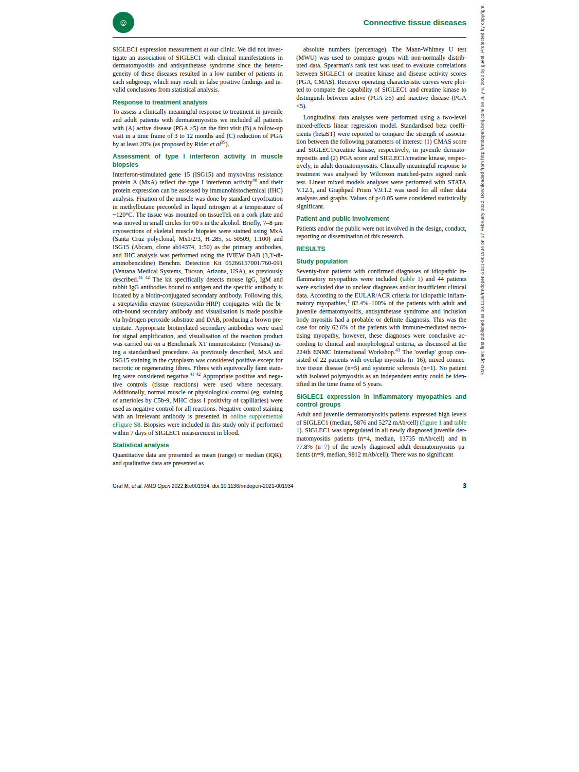RMD Open: first published as 10.1136/rmdopen-2021-001934 on 17 February 2022. Downloaded from http://rmdopen.bmj.com/ on July 6, 2022 by guest. Protected by copyright.
☺
Connective tissue diseases
SIGLEC1 expression measurement at our clinic. We did not investigate an association of SIGLEC1 with clinical manifestations in dermatomyositis and antisynthetase syndrome since the heterogeneity of these diseases resulted in a low number of patients in each subgroup, which may result in false positive findings and invalid conclusions from statistical analysis.
Response to treatment analysis
To assess a clinically meaningful response to treatment in juvenile and adult patients with dermatomyositis we included all patients with (A) active disease (PGA ≥5) on the first visit (B) a follow-up visit in a time frame of 3 to 12 months and (C) reduction of PGA by at least 20% (as proposed by Rider et al39).
Assessment of type I interferon activity in muscle biopsies
Interferon-stimulated gene 15 (ISG15) and myxovirus resistance protein A (MxA) reflect the type I interferon activity40 and their protein expression can be assessed by immunohistochemical (IHC) analysis. Fixation of the muscle was done by standard cryofixation in methylbutane precooled in liquid nitrogen at a temperature of −120°C. The tissue was mounted on tissueTek on a cork plate and was moved in small circles for 60 s in the alcohol. Briefly, 7–8 µm cryosections of skeletal muscle biopsies were stained using MxA (Santa Cruz polyclonal, Mx1/2/3, H-285, sc-50509, 1:100) and ISG15 (Abcam, clone ab14374, 1:50) as the primary antibodies, and IHC analysis was performed using the iVIEW DAB (3,3'-diaminobenzidine) Benchm. Detection Kit 05266157001/760-091 (Ventana Medical Systems, Tucson, Arizona, USA), as previously described.41 42 The kit specifically detects mouse IgG, IgM and rabbit IgG antibodies bound to antigen and the specific antibody is located by a biotin-conjugated secondary antibody. Following this, a streptavidin enzyme (streptavidin-HRP) conjugates with the biotin-bound secondary antibody and visualisation is made possible via hydrogen peroxide substrate and DAB, producing a brown precipitate. Appropriate biotinylated secondary antibodies were used for signal amplification, and visualisation of the reaction product was carried out on a Benchmark XT immunostainer (Ventana) using a standardised procedure. As previously described, MxA and ISG15 staining in the cytoplasm was considered positive except for necrotic or regenerating fibres. Fibres with equivocally faint staining were considered negative.41 42 Appropriate positive and negative controls (tissue reactions) were used where necessary. Additionally, normal muscle or physiological control (eg, staining of arterioles by C5b-9, MHC class I positivity of capillaries) were used as negative control for all reactions. Negative control staining with an irrelevant antibody is presented in online supplemental eFigure S8. Biopsies were included in this study only if performed within 7 days of SIGLEC1 measurement in blood.
Statistical analysis
Quantitative data are presented as mean (range) or median (IQR), and qualitative data are presented as
absolute numbers (percentage). The Mann-Whitney U test (MWU) was used to compare groups with non-normally distributed data. Spearman's rank test was used to evaluate correlations between SIGLEC1 or creatine kinase and disease activity scores (PGA, CMAS). Receiver operating characteristic curves were plotted to compare the capability of SIGLEC1 and creatine kinase to distinguish between active (PGA ≥5) and inactive disease (PGA <5).
Longitudinal data analyses were performed using a two-level mixed-effects linear regression model. Standardised beta coefficients (betaST) were reported to compare the strength of association between the following parameters of interest: (1) CMAS score and SIGLEC1/creatine kinase, respectively, in juvenile dermatomyositis and (2) PGA score and SIGLEC1/creatine kinase, respectively, in adult dermatomyositis. Clinically meaningful response to treatment was analysed by Wilcoxon matched-pairs signed rank test. Linear mixed models analyses were performed with STATA V.12.1, and Graphpad Prism V.9.1.2 was used for all other data analyses and graphs. Values of p<0.05 were considered statistically significant.
Patient and public involvement
Patients and/or the public were not involved in the design, conduct, reporting or dissemination of this research.
RESULTS
Study population
Seventy-four patients with confirmed diagnoses of idiopathic inflammatory myopathies were included (table 1) and 44 patients were excluded due to unclear diagnoses and/or insufficient clinical data. According to the EULAR/ACR criteria for idiopathic inflammatory myopathies,1 82.4%–100% of the patients with adult and juvenile dermatomyositis, antisynthetase syndrome and inclusion body myositis had a probable or definite diagnosis. This was the case for only 62.6% of the patients with immune-mediated necrotising myopathy, however, these diagnoses were conclusive according to clinical and morphological criteria, as discussed at the 224th ENMC International Workshop.43 The 'overlap' group consisted of 22 patients with overlap myositis (n=16), mixed connective tissue disease (n=5) and systemic sclerosis (n=1). No patient with isolated polymyositis as an independent entity could be identified in the time frame of 5 years.
SIGLEC1 expression in inflammatory myopathies and control groups
Adult and juvenile dermatomyositis patients expressed high levels of SIGLEC1 (median, 5876 and 5272 mAb/cell) (figure 1 and table 1). SIGLEC1 was upregulated in all newly diagnosed juvenile dermatomyositis patients (n=4, median, 13735 mAb/cell) and in 77.8% (n=7) of the newly diagnosed adult dermatomyositis patients (n=9, median, 9812 mAb/cell). There was no significant
Graf M, et al. RMD Open 2022;8:e001934. doi:10.1136/rmdopen-2021-001934
3